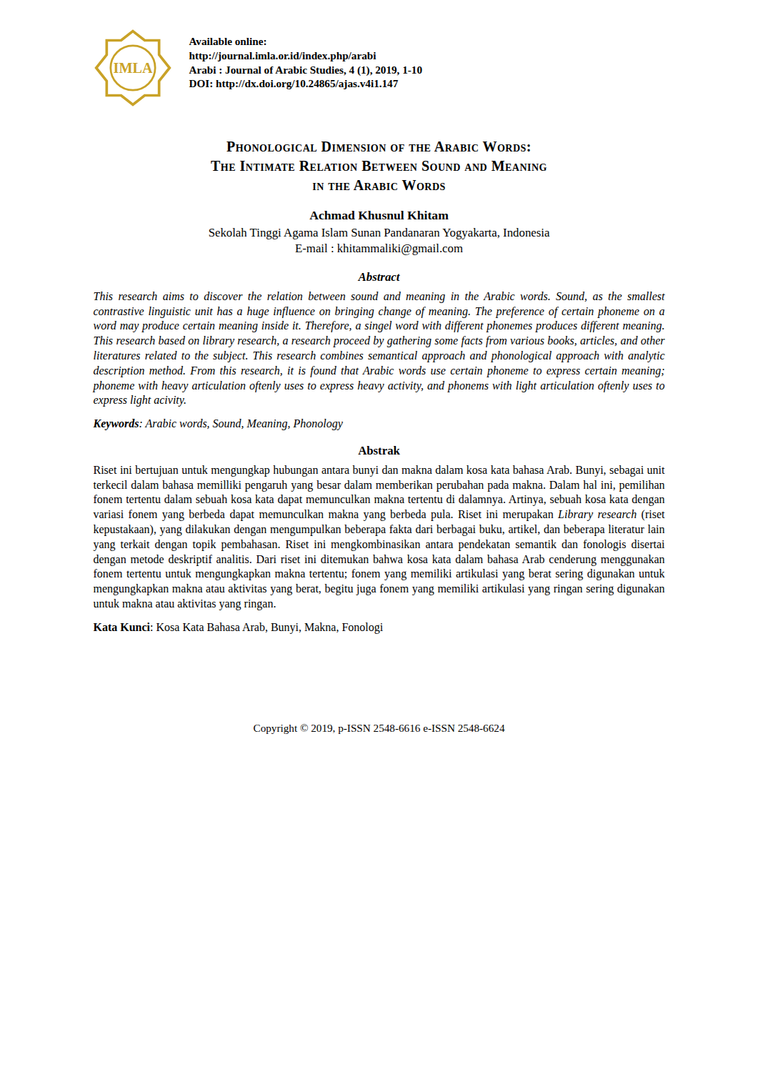IMLA
Available online:
http://journal.imla.or.id/index.php/arabi
Arabi : Journal of Arabic Studies, 4 (1), 2019, 1-10
DOI: http://dx.doi.org/10.24865/ajas.v4i1.147
Phonological Dimension of the Arabic Words:
The Intimate Relation Between Sound and Meaning
in the Arabic Words
Achmad Khusnul Khitam
Sekolah Tinggi Agama Islam Sunan Pandanaran Yogyakarta, Indonesia
E-mail : khitammaliki@gmail.com
Abstract
This research aims to discover the relation between sound and meaning in the Arabic words. Sound, as the smallest contrastive linguistic unit has a huge influence on bringing change of meaning. The preference of certain phoneme on a word may produce certain meaning inside it. Therefore, a singel word with different phonemes produces different meaning. This research based on library research, a research proceed by gathering some facts from various books, articles, and other literatures related to the subject. This research combines semantical approach and phonological approach with analytic description method. From this research, it is found that Arabic words use certain phoneme to express certain meaning; phoneme with heavy articulation oftenly uses to express heavy activity, and phonems with light articulation oftenly uses to express light acivity.
Keywords: Arabic words, Sound, Meaning, Phonology
Abstrak
Riset ini bertujuan untuk mengungkap hubungan antara bunyi dan makna dalam kosa kata bahasa Arab. Bunyi, sebagai unit terkecil dalam bahasa memilliki pengaruh yang besar dalam memberikan perubahan pada makna. Dalam hal ini, pemilihan fonem tertentu dalam sebuah kosa kata dapat memunculkan makna tertentu di dalamnya. Artinya, sebuah kosa kata dengan variasi fonem yang berbeda dapat memunculkan makna yang berbeda pula. Riset ini merupakan Library research (riset kepustakaan), yang dilakukan dengan mengumpulkan beberapa fakta dari berbagai buku, artikel, dan beberapa literatur lain yang terkait dengan topik pembahasan. Riset ini mengkombinasikan antara pendekatan semantik dan fonologis disertai dengan metode deskriptif analitis. Dari riset ini ditemukan bahwa kosa kata dalam bahasa Arab cenderung menggunakan fonem tertentu untuk mengungkapkan makna tertentu; fonem yang memiliki artikulasi yang berat sering digunakan untuk mengungkapkan makna atau aktivitas yang berat, begitu juga fonem yang memiliki artikulasi yang ringan sering digunakan untuk makna atau aktivitas yang ringan.
Kata Kunci: Kosa Kata Bahasa Arab, Bunyi, Makna, Fonologi
Copyright © 2019, p-ISSN 2548-6616 e-ISSN 2548-6624